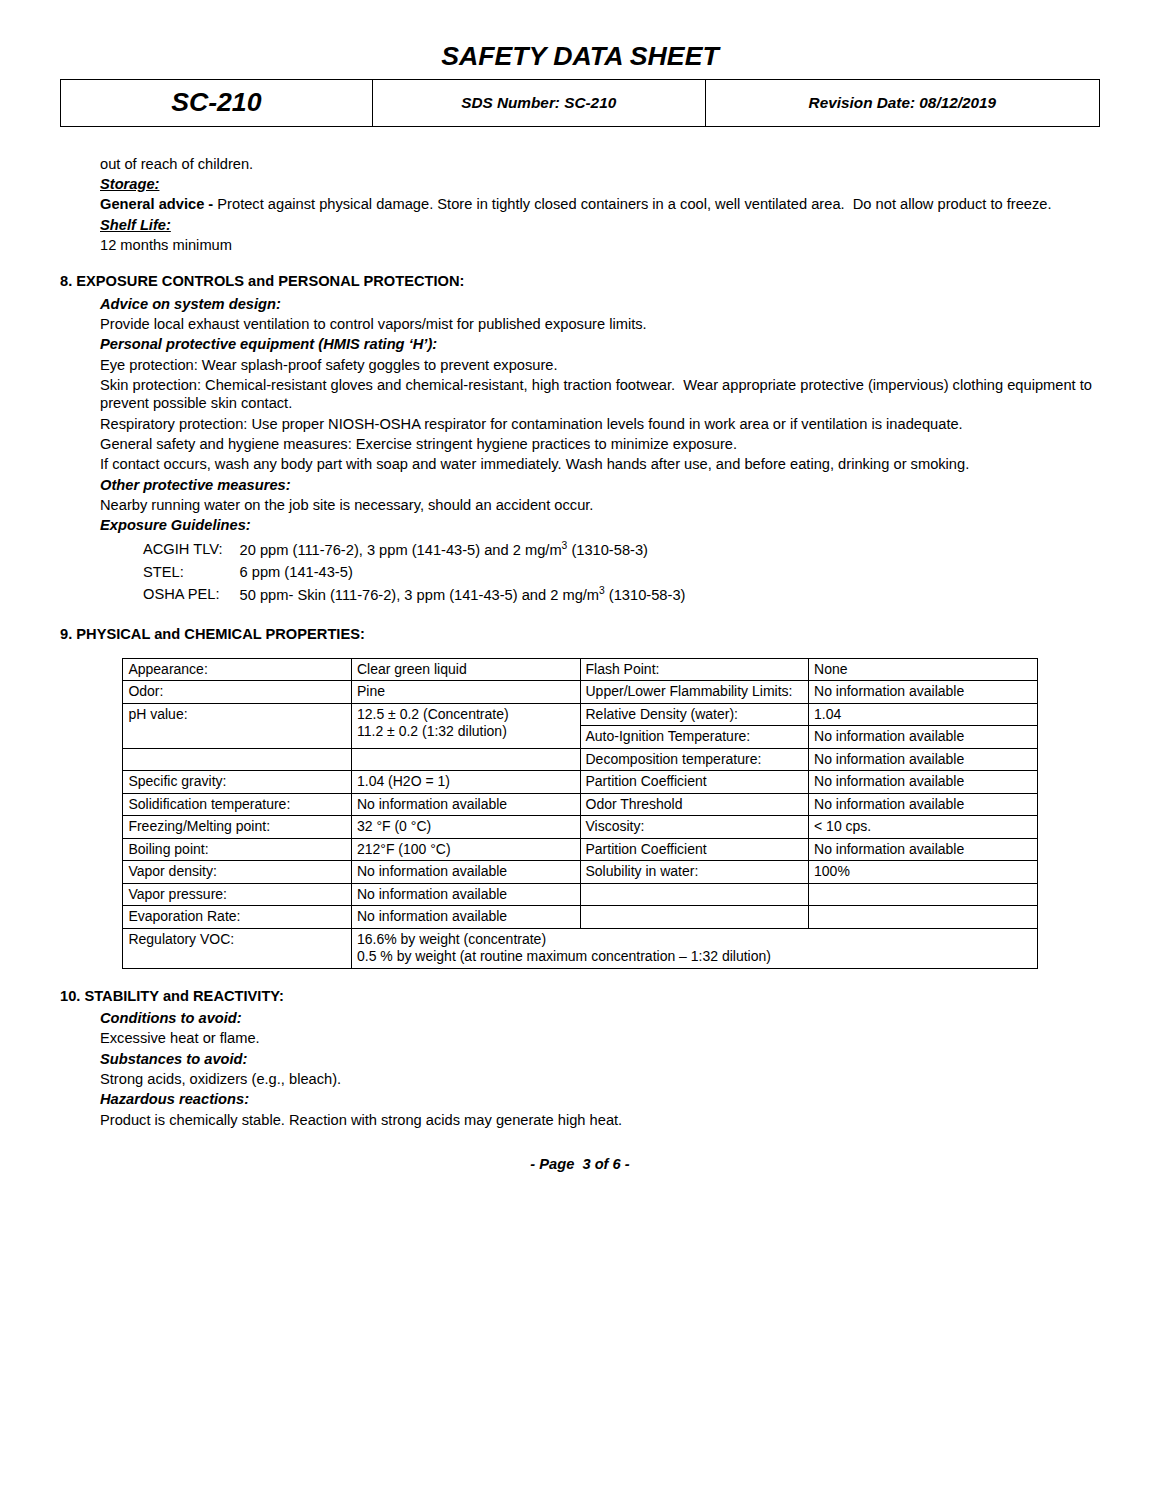SAFETY DATA SHEET
| SC-210 | SDS Number: SC-210 | Revision Date: 08/12/2019 |
out of reach of children.
Storage:
General advice - Protect against physical damage. Store in tightly closed containers in a cool, well ventilated area. Do not allow product to freeze.
Shelf Life:
12 months minimum
8. EXPOSURE CONTROLS and PERSONAL PROTECTION:
Advice on system design:
Provide local exhaust ventilation to control vapors/mist for published exposure limits.
Personal protective equipment (HMIS rating ‘H’):
Eye protection: Wear splash-proof safety goggles to prevent exposure.
Skin protection: Chemical-resistant gloves and chemical-resistant, high traction footwear. Wear appropriate protective (impervious) clothing equipment to prevent possible skin contact.
Respiratory protection: Use proper NIOSH-OSHA respirator for contamination levels found in work area or if ventilation is inadequate.
General safety and hygiene measures: Exercise stringent hygiene practices to minimize exposure.
If contact occurs, wash any body part with soap and water immediately. Wash hands after use, and before eating, drinking or smoking.
Other protective measures:
Nearby running water on the job site is necessary, should an accident occur.
Exposure Guidelines:
| ACGIH TLV: | 20 ppm (111-76-2), 3 ppm (141-43-5) and 2 mg/m 3 (1310-58-3) |
| STEL: | 6 ppm (141-43-5) |
| OSHA PEL: | 50 ppm- Skin (111-76-2), 3 ppm (141-43-5) and 2 mg/m 3 (1310-58-3) |
9. PHYSICAL and CHEMICAL PROPERTIES:
| Appearance: | Clear green liquid | Flash Point: | None |
| Odor: | Pine | Upper/Lower Flammability Limits: | No information available |
| pH value: | 12.5 ± 0.2 (Concentrate) 11.2 ± 0.2 (1:32 dilution) | Relative Density (water): | 1.04 |
| Auto-Ignition Temperature: | No information available |
| | | Decomposition temperature: | No information available |
| Specific gravity: | 1.04 (H2O = 1) | Partition Coefficient | No information available |
| Solidification temperature: | No information available | Odor Threshold | No information available |
| Freezing/Melting point: | 32 °F (0 °C) | Viscosity: | < 10 cps. |
| Boiling point: | 212°F (100 °C) | Partition Coefficient | No information available |
| Vapor density: | No information available | Solubility in water: | 100% |
| Vapor pressure: | No information available | | |
| Evaporation Rate: | No information available | | |
| Regulatory VOC: | 16.6% by weight (concentrate) 0.5 % by weight (at routine maximum concentration – 1:32 dilution) |
10. STABILITY and REACTIVITY:
Conditions to avoid:
Excessive heat or flame.
Substances to avoid:
Strong acids, oxidizers (e.g., bleach).
Hazardous reactions:
Product is chemically stable. Reaction with strong acids may generate high heat.
- Page 3 of 6 -